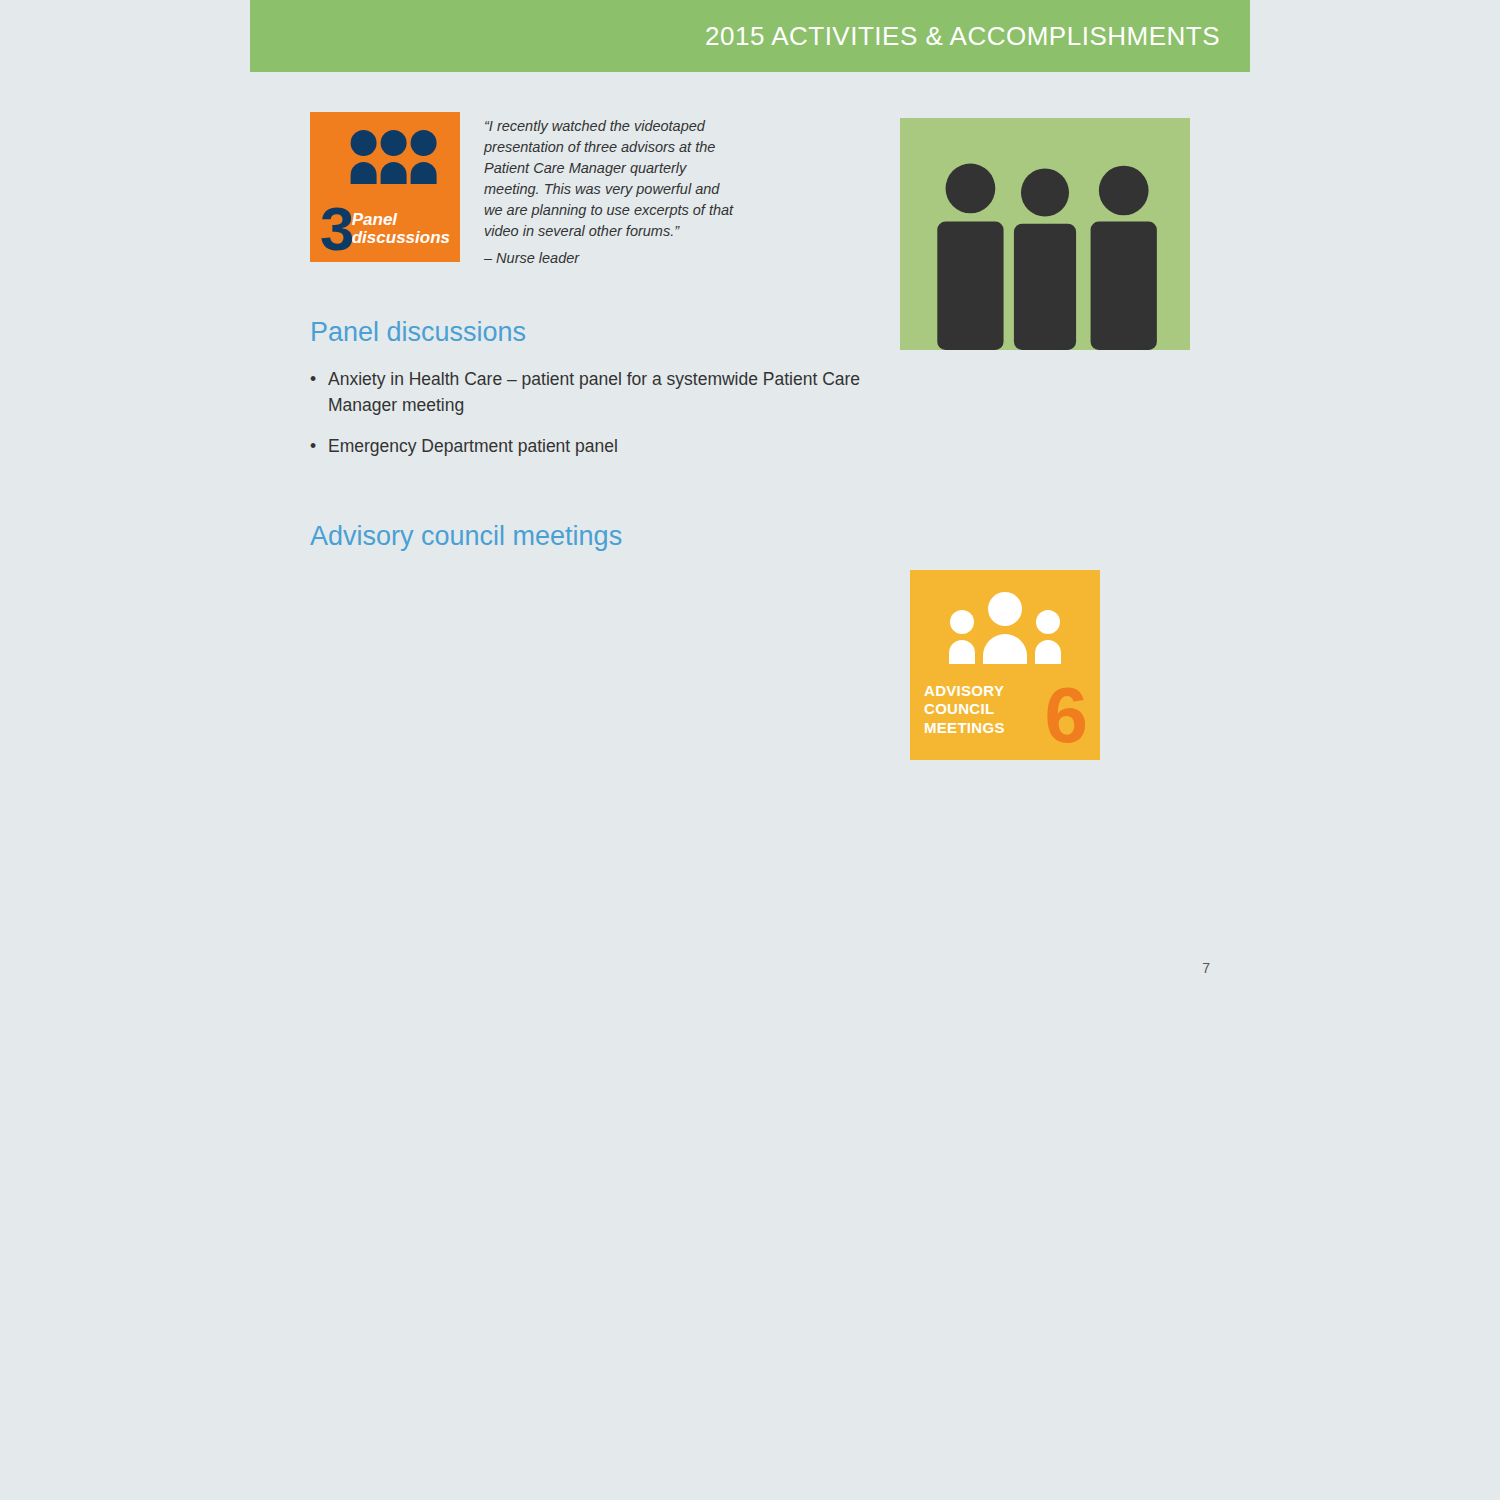2015 Activities & Accomplishments
3
Panel
discussions
“I recently watched the videotaped presentation of three advisors at the Patient Care Manager quarterly meeting. This was very powerful and we are planning to use excerpts of that video in several other forums.” – Nurse leader
Panel discussions
Anxiety in Health Care – patient panel for a systemwide Patient Care Manager meeting
Emergency Department patient panel
Advisory council meetings
ADVISORY
COUNCIL
MEETINGS
6
7